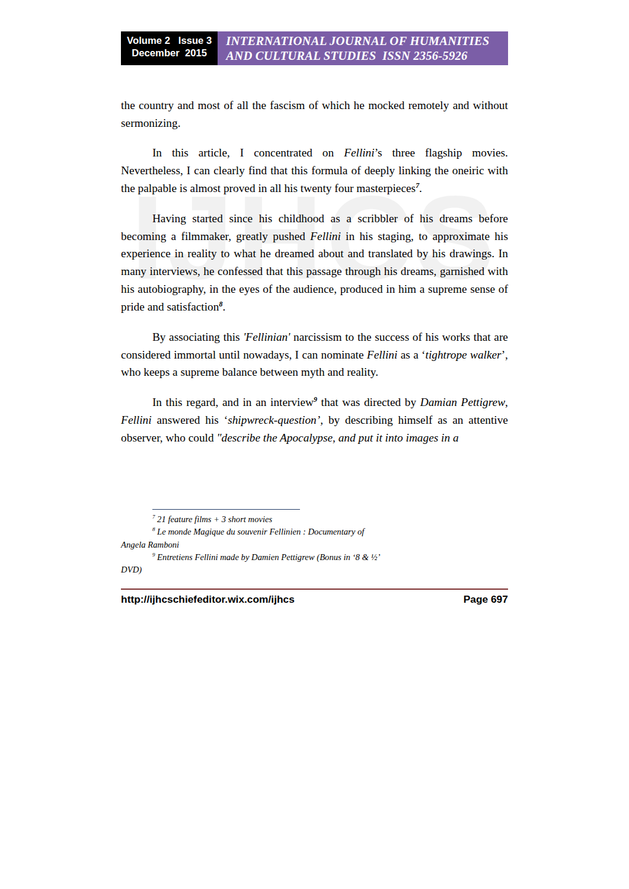IJHCS
Volume 2 Issue 3
December 2015
INTERNATIONAL JOURNAL OF HUMANITIES
AND CULTURAL STUDIES ISSN 2356-5926
the country and most of all the fascism of which he mocked remotely and without sermonizing.
In this article, I concentrated on Fellini’s three flagship movies. Nevertheless, I can clearly find that this formula of deeply linking the oneiric with the palpable is almost proved in all his twenty four masterpieces7.
Having started since his childhood as a scribbler of his dreams before becoming a filmmaker, greatly pushed Fellini in his staging, to approximate his experience in reality to what he dreamed about and translated by his drawings. In many interviews, he confessed that this passage through his dreams, garnished with his autobiography, in the eyes of the audience, produced in him a supreme sense of pride and satisfaction8.
By associating this 'Fellinian' narcissism to the success of his works that are considered immortal until nowadays, I can nominate Fellini as a ‘tightrope walker’, who keeps a supreme balance between myth and reality.
In this regard, and in an interview9 that was directed by Damian Pettigrew, Fellini answered his ‘shipwreck-question’, by describing himself as an attentive observer, who could "describe the Apocalypse, and put it into images in a
7 21 feature films + 3 short movies
8 Le monde Magique du souvenir Fellinien : Documentary of
Angela Ramboni
9 Entretiens Fellini made by Damien Pettigrew (Bonus in ‘8 & ½’
DVD)
http://ijhcschiefeditor.wix.com/ijhcs Page 697